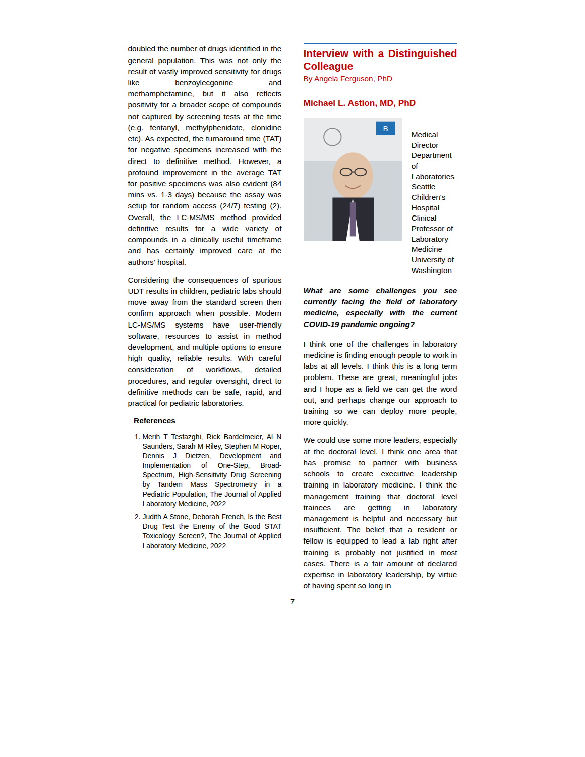doubled the number of drugs identified in the general population. This was not only the result of vastly improved sensitivity for drugs like benzoylecgonine and methamphetamine, but it also reflects positivity for a broader scope of compounds not captured by screening tests at the time (e.g. fentanyl, methylphenidate, clonidine etc). As expected, the turnaround time (TAT) for negative specimens increased with the direct to definitive method. However, a profound improvement in the average TAT for positive specimens was also evident (84 mins vs. 1-3 days) because the assay was setup for random access (24/7) testing (2). Overall, the LC-MS/MS method provided definitive results for a wide variety of compounds in a clinically useful timeframe and has certainly improved care at the authors' hospital.
Considering the consequences of spurious UDT results in children, pediatric labs should move away from the standard screen then confirm approach when possible. Modern LC-MS/MS systems have user-friendly software, resources to assist in method development, and multiple options to ensure high quality, reliable results. With careful consideration of workflows, detailed procedures, and regular oversight, direct to definitive methods can be safe, rapid, and practical for pediatric laboratories.
References
Merih T Tesfazghi, Rick Bardelmeier, Al N Saunders, Sarah M Riley, Stephen M Roper, Dennis J Dietzen, Development and Implementation of One-Step, Broad-Spectrum, High-Sensitivity Drug Screening by Tandem Mass Spectrometry in a Pediatric Population, The Journal of Applied Laboratory Medicine, 2022
Judith A Stone, Deborah French, Is the Best Drug Test the Enemy of the Good STAT Toxicology Screen?, The Journal of Applied Laboratory Medicine, 2022
Interview with a Distinguished Colleague
By Angela Ferguson, PhD
Michael L. Astion, MD, PhD
Medical Director
Department of Laboratories
Seattle Children's Hospital
Clinical Professor of Laboratory Medicine
University of Washington
What are some challenges you see currently facing the field of laboratory medicine, especially with the current COVID-19 pandemic ongoing?
I think one of the challenges in laboratory medicine is finding enough people to work in labs at all levels. I think this is a long term problem. These are great, meaningful jobs and I hope as a field we can get the word out, and perhaps change our approach to training so we can deploy more people, more quickly.
We could use some more leaders, especially at the doctoral level. I think one area that has promise to partner with business schools to create executive leadership training in laboratory medicine. I think the management training that doctoral level trainees are getting in laboratory management is helpful and necessary but insufficient. The belief that a resident or fellow is equipped to lead a lab right after training is probably not justified in most cases. There is a fair amount of declared expertise in laboratory leadership, by virtue of having spent so long in
7